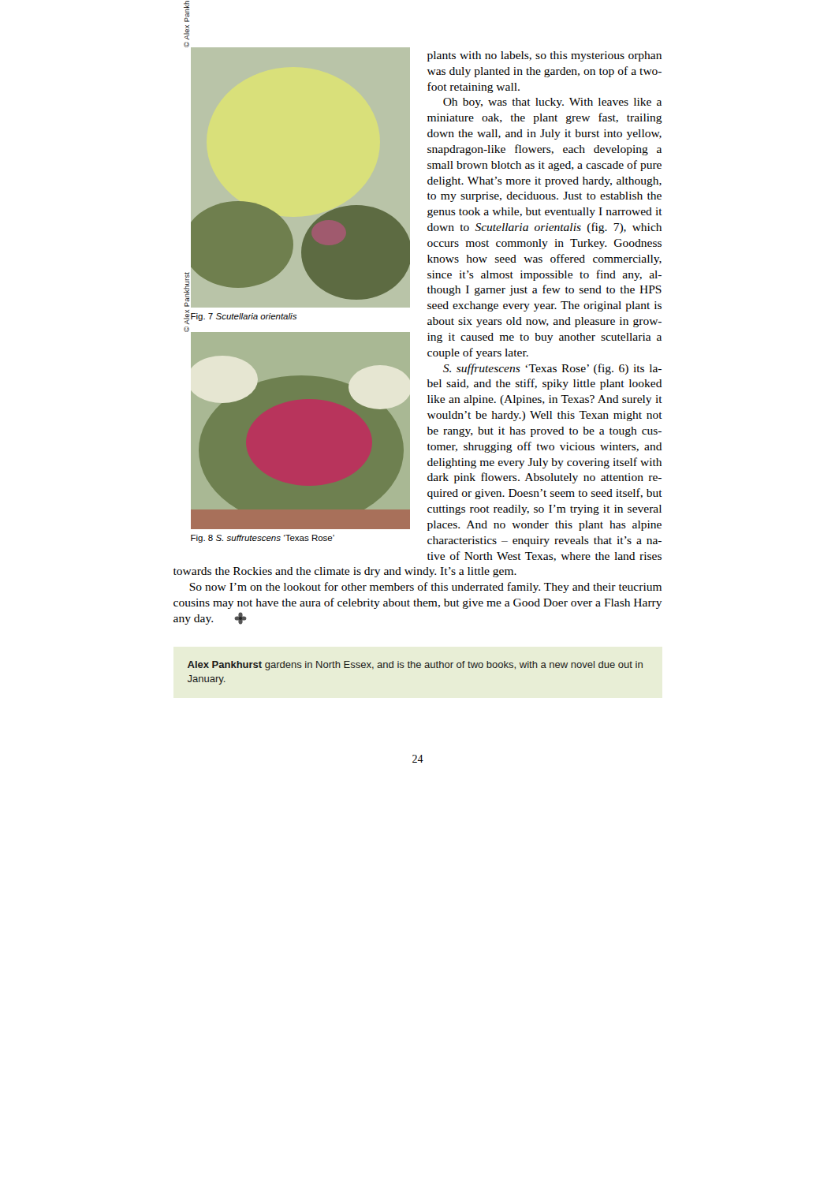© Alex Pankhurst
Fig. 7 Scutellaria orientalis
© Alex Pankhurst
Fig. 8 S. suffrutescens ‘Texas Rose’
plants with no labels, so this mysterious orphan was duly planted in the garden, on top of a two-foot retaining wall.
Oh boy, was that lucky. With leaves like a miniature oak, the plant grew fast, trailing down the wall, and in July it burst into yellow, snapdragon-like flowers, each developing a small brown blotch as it aged, a cascade of pure delight. What’s more it proved hardy, although, to my surprise, deciduous. Just to establish the genus took a while, but eventually I narrowed it down to Scutellaria orientalis (fig. 7), which occurs most commonly in Turkey. Goodness knows how seed was offered commercially, since it’s almost impossible to find any, although I garner just a few to send to the HPS seed exchange every year. The original plant is about six years old now, and pleasure in growing it caused me to buy another scutellaria a couple of years later.
S. suffrutescens ‘Texas Rose’ (fig. 6) its label said, and the stiff, spiky little plant looked like an alpine. (Alpines, in Texas? And surely it wouldn’t be hardy.) Well this Texan might not be rangy, but it has proved to be a tough customer, shrugging off two vicious winters, and delighting me every July by covering itself with dark pink flowers. Absolutely no attention required or given. Doesn’t seem to seed itself, but cuttings root readily, so I’m trying it in several places. And no wonder this plant has alpine characteristics – enquiry reveals that it’s a native of North West Texas, where the land rises towards the Rockies and the climate is dry and windy. It’s a little gem.
So now I’m on the lookout for other members of this underrated family. They and their teucrium cousins may not have the aura of celebrity about them, but give me a Good Doer over a Flash Harry any day.
Alex Pankhurst gardens in North Essex, and is the author of two books, with a new novel due out in January.
24